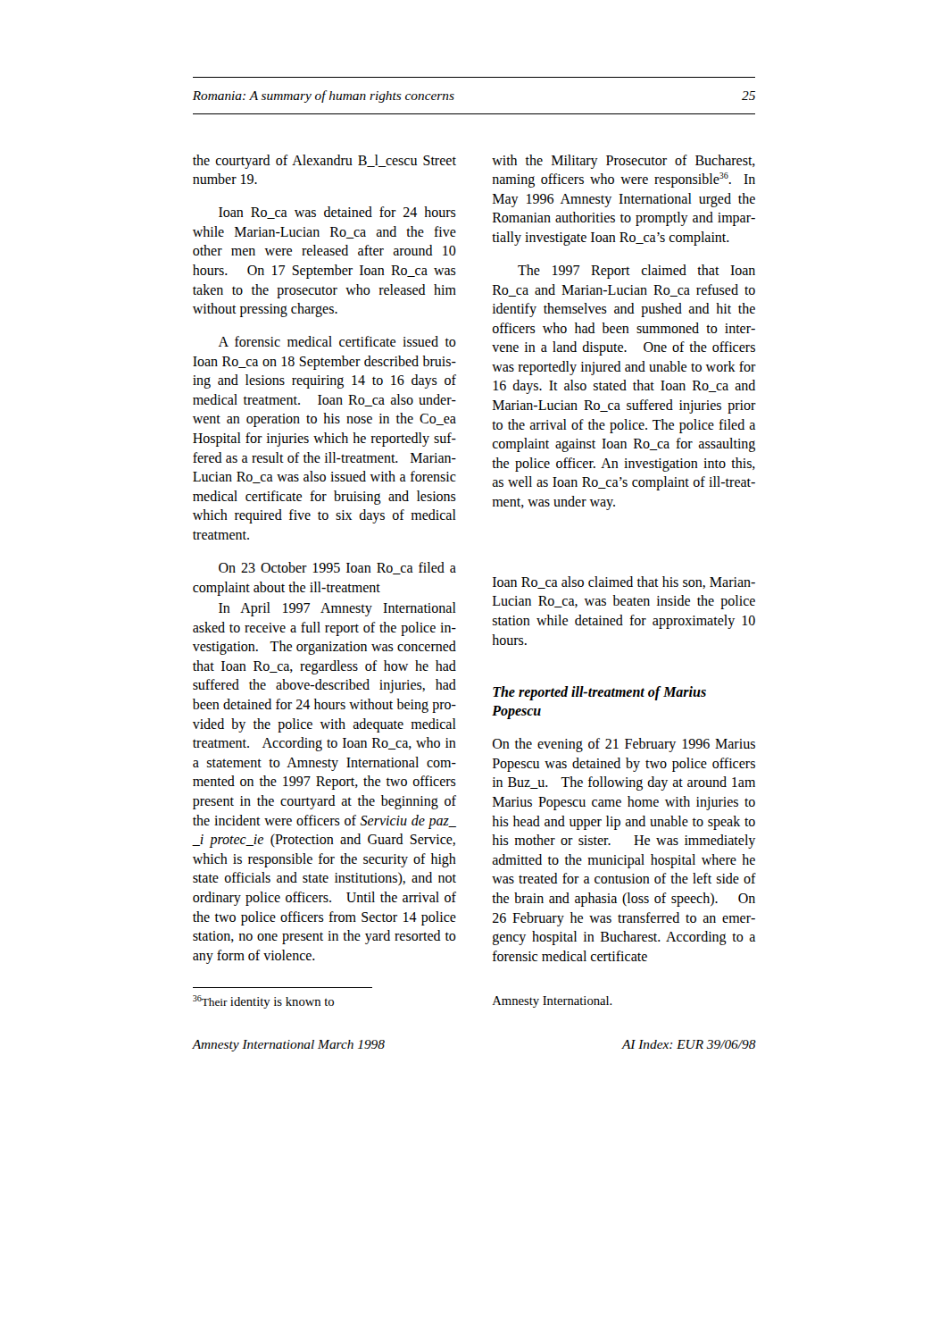Romania: A summary of human rights concerns 25
the courtyard of Alexandru B_l_cescu Street number 19.
Ioan Ro_ca was detained for 24 hours while Marian-Lucian Ro_ca and the five other men were released after around 10 hours. On 17 September Ioan Ro_ca was taken to the prosecutor who released him without pressing charges.
A forensic medical certificate issued to Ioan Ro_ca on 18 September described bruising and lesions requiring 14 to 16 days of medical treatment. Ioan Ro_ca also underwent an operation to his nose in the Co_ea Hospital for injuries which he reportedly suffered as a result of the ill-treatment. Marian-Lucian Ro_ca was also issued with a forensic medical certificate for bruising and lesions which required five to six days of medical treatment.
On 23 October 1995 Ioan Ro_ca filed a complaint about the ill-treatment
In April 1997 Amnesty International asked to receive a full report of the police investigation. The organization was concerned that Ioan Ro_ca, regardless of how he had suffered the above-described injuries, had been detained for 24 hours without being provided by the police with adequate medical treatment. According to Ioan Ro_ca, who in a statement to Amnesty International commented on the 1997 Report, the two officers present in the courtyard at the beginning of the incident were officers of Serviciu de paz_ _i protec_ie (Protection and Guard Service, which is responsible for the security of high state officials and state institutions), and not ordinary police officers. Until the arrival of the two police officers from Sector 14 police station, no one present in the yard resorted to any form of violence.
36Their identity is known to
with the Military Prosecutor of Bucharest, naming officers who were responsible36. In May 1996 Amnesty International urged the Romanian authorities to promptly and impartially investigate Ioan Ro_ca’s complaint.
The 1997 Report claimed that Ioan Ro_ca and Marian-Lucian Ro_ca refused to identify themselves and pushed and hit the officers who had been summoned to intervene in a land dispute. One of the officers was reportedly injured and unable to work for 16 days. It also stated that Ioan Ro_ca and Marian-Lucian Ro_ca suffered injuries prior to the arrival of the police. The police filed a complaint against Ioan Ro_ca for assaulting the police officer. An investigation into this, as well as Ioan Ro_ca’s complaint of ill-treatment, was under way.
Ioan Ro_ca also claimed that his son, Marian-Lucian Ro_ca, was beaten inside the police station while detained for approximately 10 hours.
The reported ill-treatment of Marius Popescu
On the evening of 21 February 1996 Marius Popescu was detained by two police officers in Buz_u. The following day at around 1am Marius Popescu came home with injuries to his head and upper lip and unable to speak to his mother or sister. He was immediately admitted to the municipal hospital where he was treated for a contusion of the left side of the brain and aphasia (loss of speech). On 26 February he was transferred to an emergency hospital in Bucharest. According to a forensic medical certificate
Amnesty International.
Amnesty International March 1998 AI Index: EUR 39/06/98